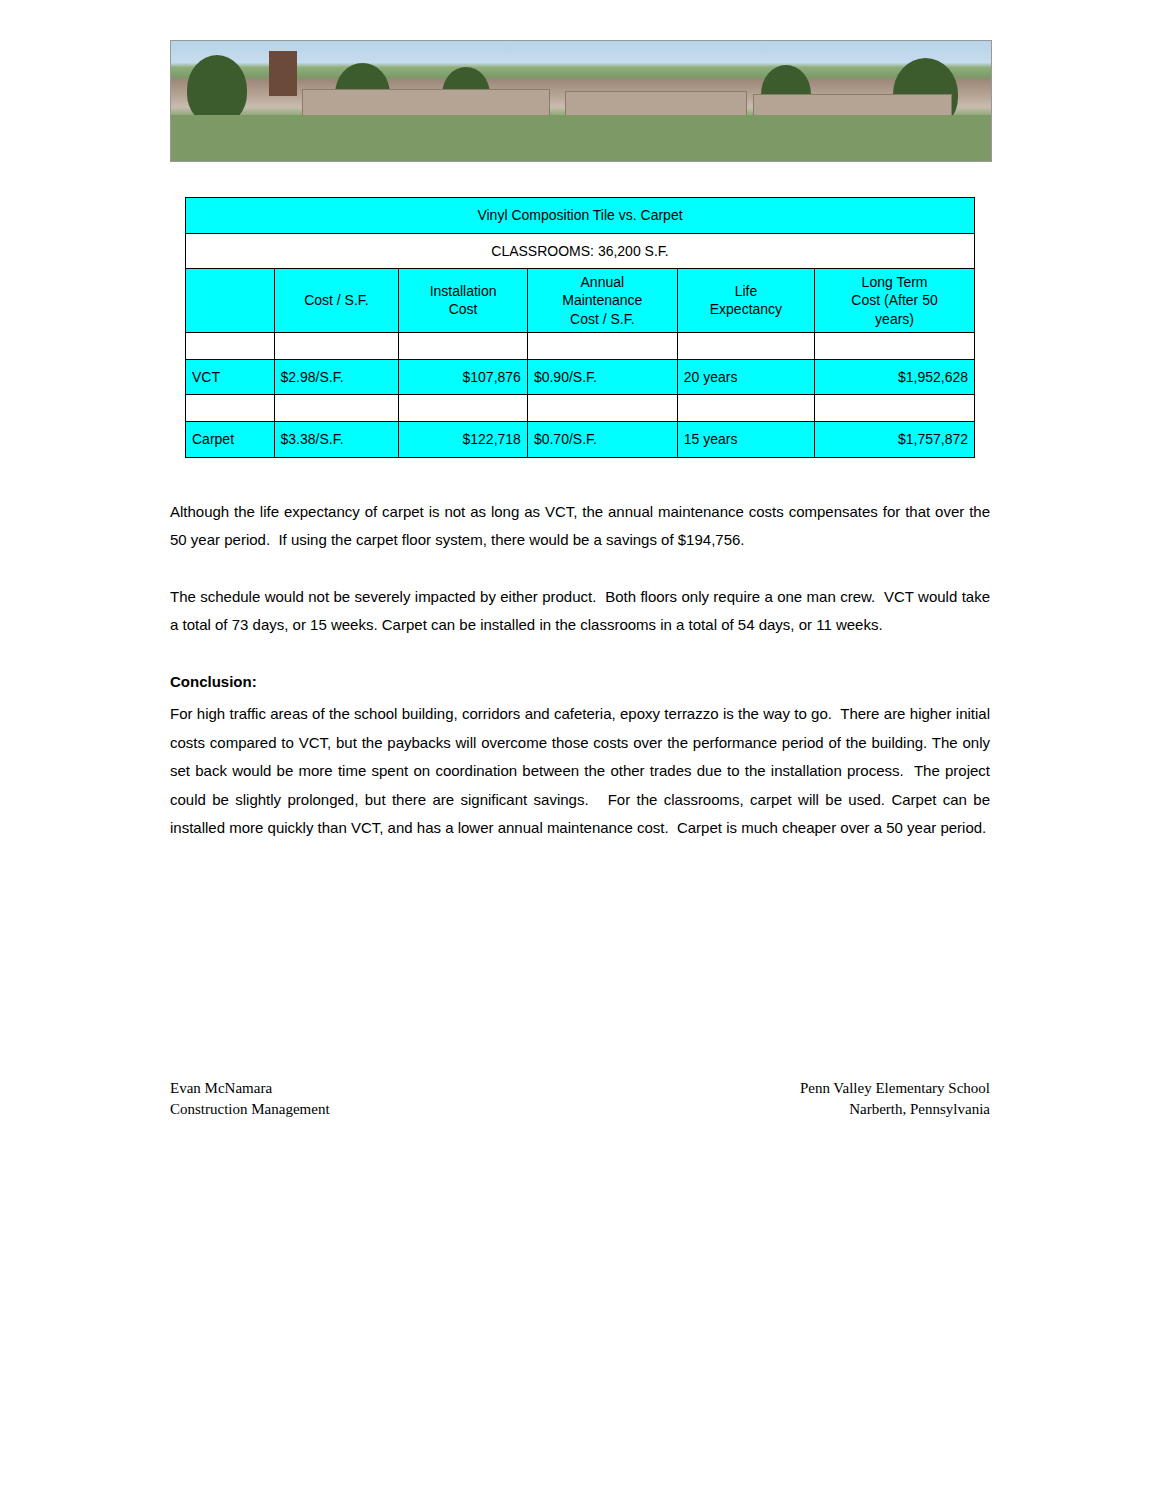| Vinyl Composition Tile vs. Carpet |
| CLASSROOMS: 36,200 S.F. |
| | Cost / S.F. | Installation Cost | Annual Maintenance Cost / S.F. | Life Expectancy | Long Term Cost (After 50 years) |
| VCT | $2.98/S.F. | $107,876 | $0.90/S.F. | 20 years | $1,952,628 |
| Carpet | $3.38/S.F. | $122,718 | $0.70/S.F. | 15 years | $1,757,872 |
Although the life expectancy of carpet is not as long as VCT, the annual maintenance costs compensates for that over the 50 year period. If using the carpet floor system, there would be a savings of $194,756.
The schedule would not be severely impacted by either product. Both floors only require a one man crew. VCT would take a total of 73 days, or 15 weeks. Carpet can be installed in the classrooms in a total of 54 days, or 11 weeks.
Conclusion:
For high traffic areas of the school building, corridors and cafeteria, epoxy terrazzo is the way to go. There are higher initial costs compared to VCT, but the paybacks will overcome those costs over the performance period of the building. The only set back would be more time spent on coordination between the other trades due to the installation process. The project could be slightly prolonged, but there are significant savings. For the classrooms, carpet will be used. Carpet can be installed more quickly than VCT, and has a lower annual maintenance cost. Carpet is much cheaper over a 50 year period.
Evan McNamara
Construction Management
Penn Valley Elementary School
Narberth, Pennsylvania